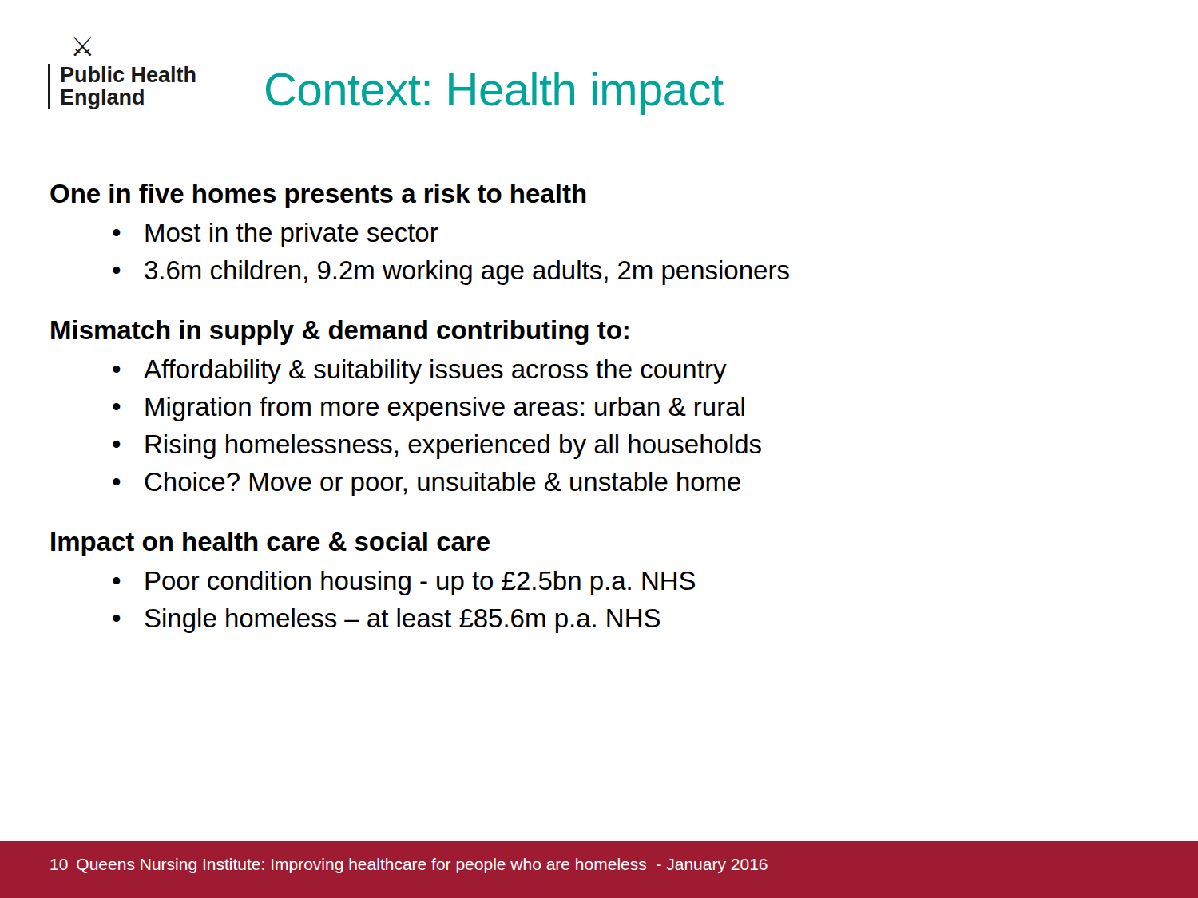⚔
Public Health
England
Context: Health impact
One in five homes presents a risk to health
Most in the private sector
3.6m children, 9.2m working age adults, 2m pensioners
Mismatch in supply & demand contributing to:
Affordability & suitability issues across the country
Migration from more expensive areas: urban & rural
Rising homelessness, experienced by all households
Choice? Move or poor, unsuitable & unstable home
Impact on health care & social care
Poor condition housing - up to £2.5bn p.a. NHS
Single homeless – at least £85.6m p.a. NHS
10 Queens Nursing Institute: Improving healthcare for people who are homeless - January 2016